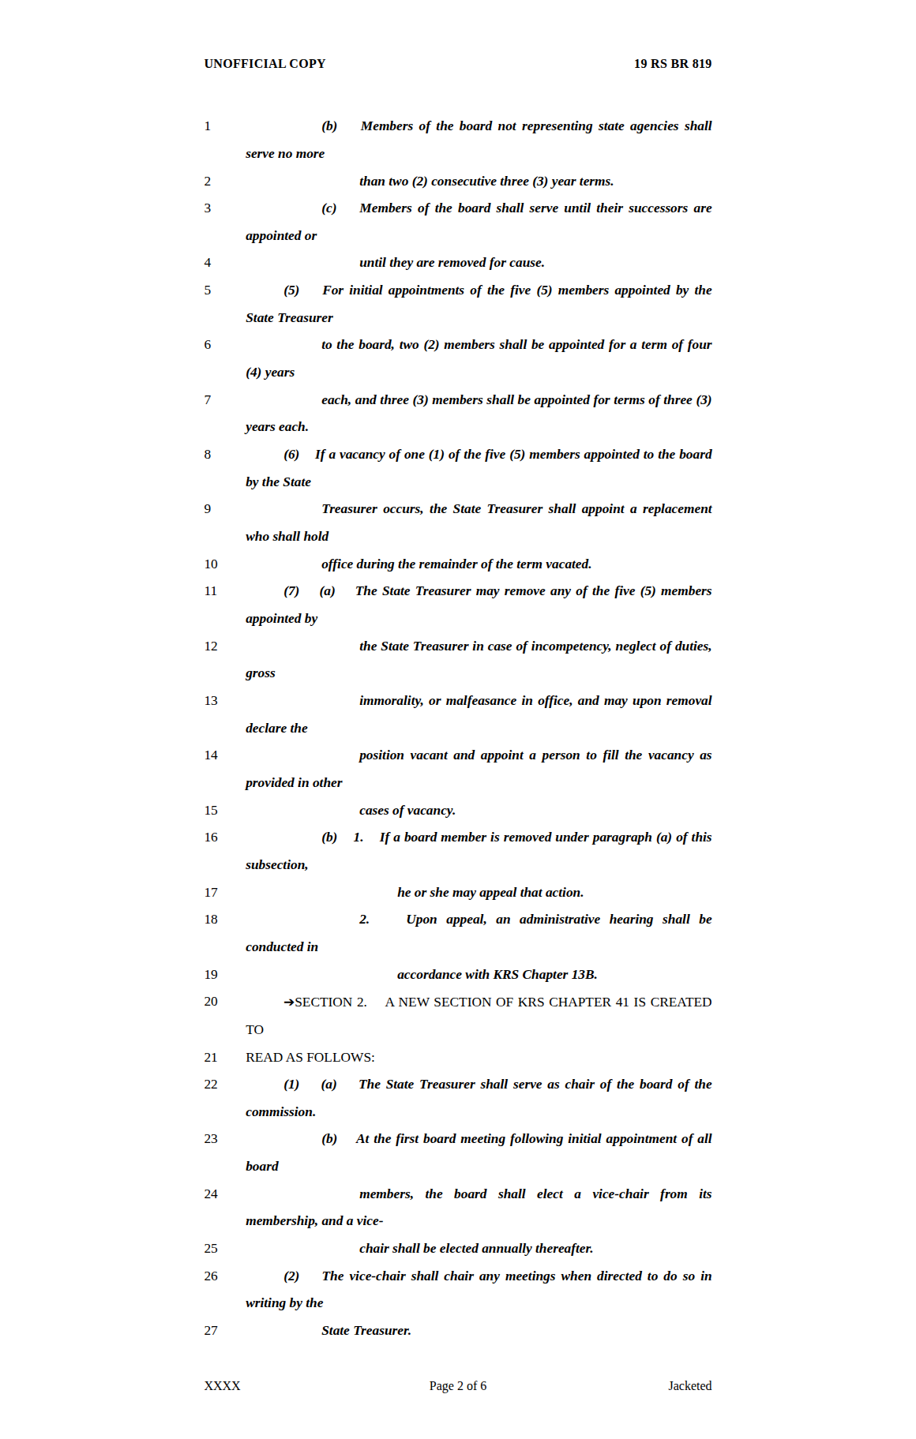Unofficial Copy
19 RS BR 819
| 1 | (b) Members of the board not representing state agencies shall serve no more |
| 2 | than two (2) consecutive three (3) year terms. |
| 3 | (c) Members of the board shall serve until their successors are appointed or |
| 4 | until they are removed for cause. |
| 5 | (5) For initial appointments of the five (5) members appointed by the State Treasurer |
| 6 | to the board, two (2) members shall be appointed for a term of four (4) years |
| 7 | each, and three (3) members shall be appointed for terms of three (3) years each. |
| 8 | (6) If a vacancy of one (1) of the five (5) members appointed to the board by the State |
| 9 | Treasurer occurs, the State Treasurer shall appoint a replacement who shall hold |
| 10 | office during the remainder of the term vacated. |
| 11 | (7) (a) The State Treasurer may remove any of the five (5) members appointed by |
| 12 | the State Treasurer in case of incompetency, neglect of duties, gross |
| 13 | immorality, or malfeasance in office, and may upon removal declare the |
| 14 | position vacant and appoint a person to fill the vacancy as provided in other |
| 15 | cases of vacancy. |
| 16 | (b) 1. If a board member is removed under paragraph (a) of this subsection, |
| 17 | he or she may appeal that action. |
| 18 | 2. Upon appeal, an administrative hearing shall be conducted in |
| 19 | accordance with KRS Chapter 13B. |
| 20 | ➔ SECTION 2. A NEW SECTION OF KRS CHAPTER 41 IS CREATED TO |
| 21 | READ AS FOLLOWS: |
| 22 | (1) (a) The State Treasurer shall serve as chair of the board of the commission. |
| 23 | (b) At the first board meeting following initial appointment of all board |
| 24 | members, the board shall elect a vice-chair from its membership, and a vice- |
| 25 | chair shall be elected annually thereafter. |
| 26 | (2) The vice-chair shall chair any meetings when directed to do so in writing by the |
| 27 | State Treasurer. |
XXXX
Page 2 of 6
Jacketed